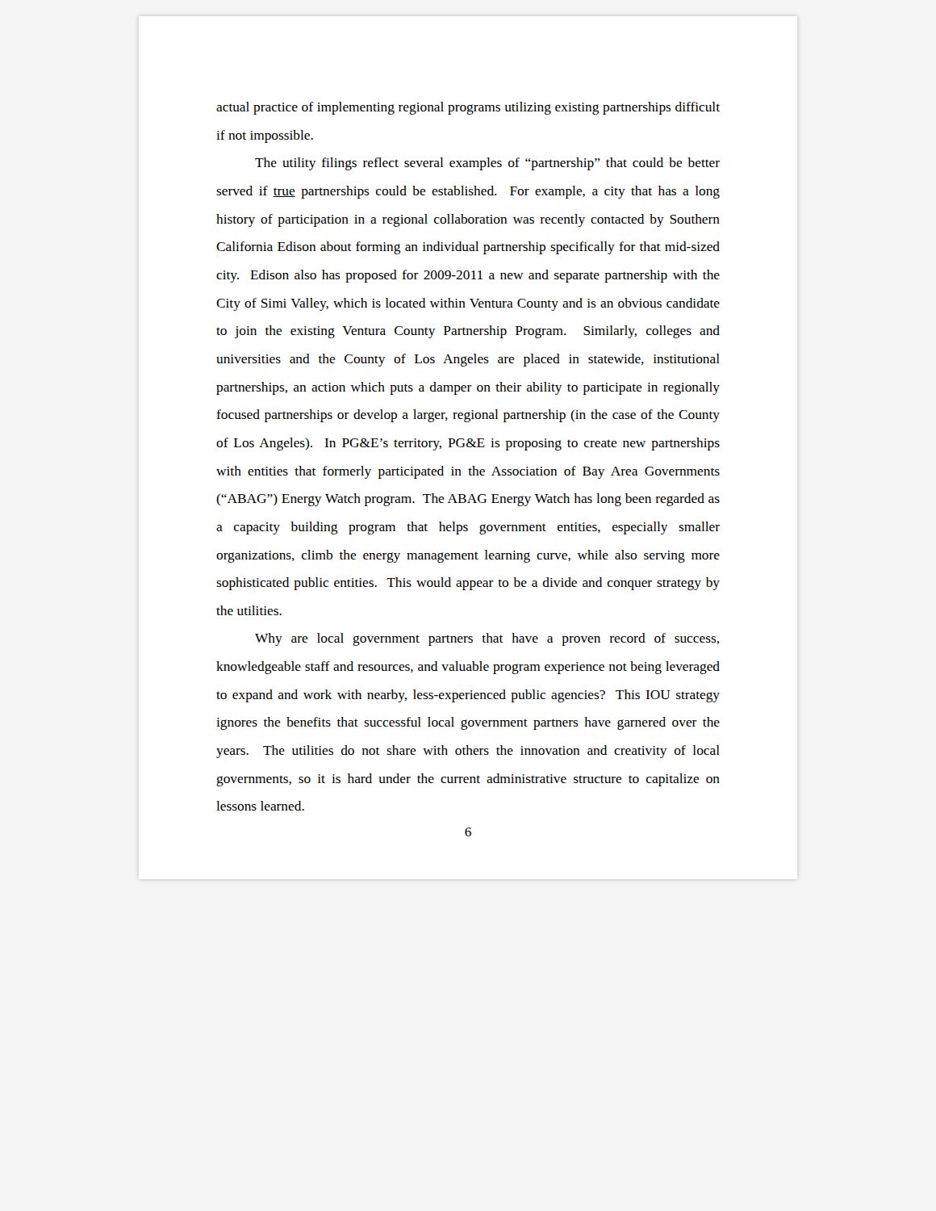actual practice of implementing regional programs utilizing existing partnerships difficult if not impossible.
The utility filings reflect several examples of “partnership” that could be better served if true partnerships could be established. For example, a city that has a long history of participation in a regional collaboration was recently contacted by Southern California Edison about forming an individual partnership specifically for that mid-sized city. Edison also has proposed for 2009-2011 a new and separate partnership with the City of Simi Valley, which is located within Ventura County and is an obvious candidate to join the existing Ventura County Partnership Program. Similarly, colleges and universities and the County of Los Angeles are placed in statewide, institutional partnerships, an action which puts a damper on their ability to participate in regionally focused partnerships or develop a larger, regional partnership (in the case of the County of Los Angeles). In PG&E’s territory, PG&E is proposing to create new partnerships with entities that formerly participated in the Association of Bay Area Governments (“ABAG”) Energy Watch program. The ABAG Energy Watch has long been regarded as a capacity building program that helps government entities, especially smaller organizations, climb the energy management learning curve, while also serving more sophisticated public entities. This would appear to be a divide and conquer strategy by the utilities.
Why are local government partners that have a proven record of success, knowledgeable staff and resources, and valuable program experience not being leveraged to expand and work with nearby, less-experienced public agencies? This IOU strategy ignores the benefits that successful local government partners have garnered over the years. The utilities do not share with others the innovation and creativity of local governments, so it is hard under the current administrative structure to capitalize on lessons learned.
6